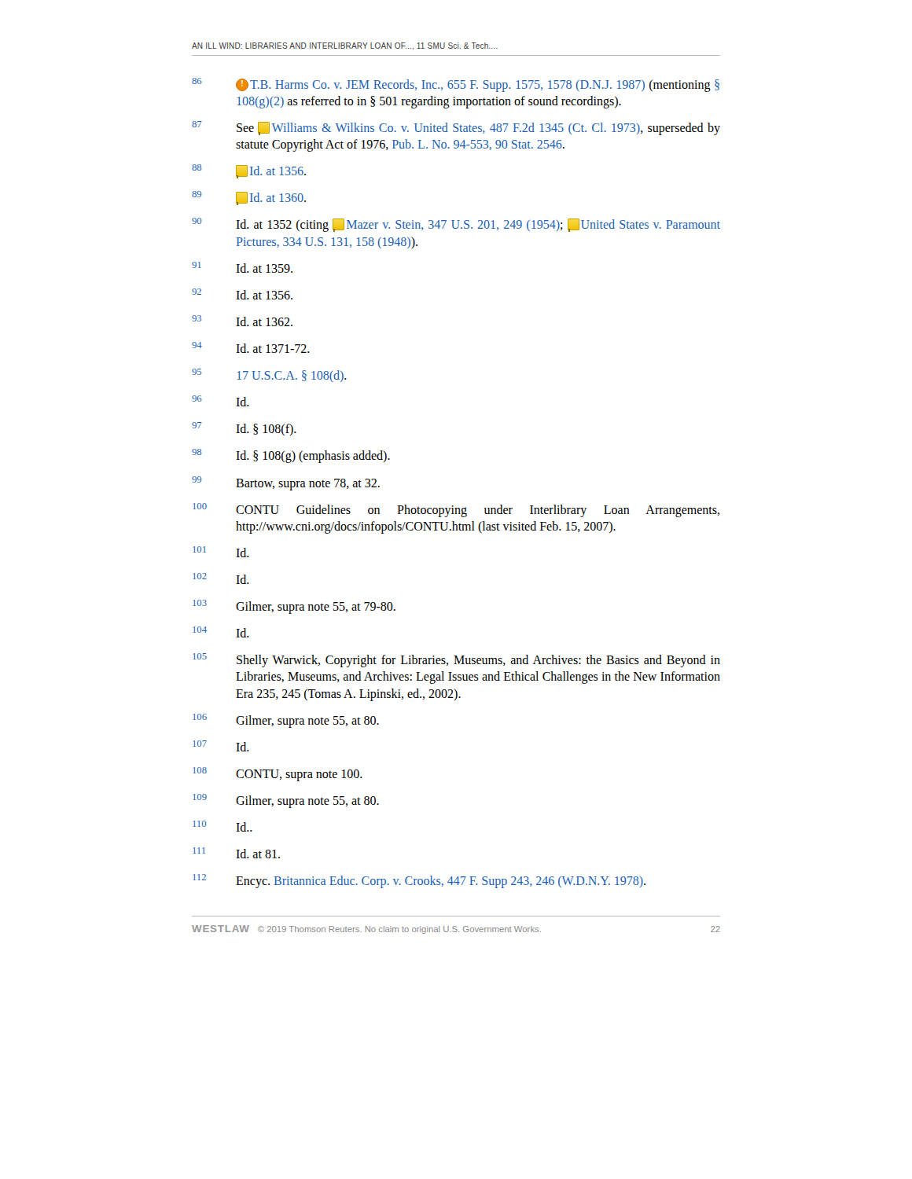AN ILL WIND: LIBRARIES AND INTERLIBRARY LOAN OF..., 11 SMU Sci. & Tech....
86 T.B. Harms Co. v. JEM Records, Inc., 655 F. Supp. 1575, 1578 (D.N.J. 1987) (mentioning § 108(g)(2) as referred to in § 501 regarding importation of sound recordings).
87 See Williams & Wilkins Co. v. United States, 487 F.2d 1345 (Ct. Cl. 1973), superseded by statute Copyright Act of 1976, Pub. L. No. 94-553, 90 Stat. 2546.
88 Id. at 1356.
89 Id. at 1360.
90 Id. at 1352 (citing Mazer v. Stein, 347 U.S. 201, 249 (1954); United States v. Paramount Pictures, 334 U.S. 131, 158 (1948)).
91 Id. at 1359.
92 Id. at 1356.
93 Id. at 1362.
94 Id. at 1371-72.
95 17 U.S.C.A. § 108(d).
96 Id.
97 Id. § 108(f).
98 Id. § 108(g) (emphasis added).
99 Bartow, supra note 78, at 32.
100 CONTU Guidelines on Photocopying under Interlibrary Loan Arrangements, http://www.cni.org/docs/infopols/CONTU.html (last visited Feb. 15, 2007).
101 Id.
102 Id.
103 Gilmer, supra note 55, at 79-80.
104 Id.
105 Shelly Warwick, Copyright for Libraries, Museums, and Archives: the Basics and Beyond in Libraries, Museums, and Archives: Legal Issues and Ethical Challenges in the New Information Era 235, 245 (Tomas A. Lipinski, ed., 2002).
106 Gilmer, supra note 55, at 80.
107 Id.
108 CONTU, supra note 100.
109 Gilmer, supra note 55, at 80.
110 Id..
111 Id. at 81.
112 Encyc. Britannica Educ. Corp. v. Crooks, 447 F. Supp 243, 246 (W.D.N.Y. 1978).
WESTLAW © 2019 Thomson Reuters. No claim to original U.S. Government Works. 22